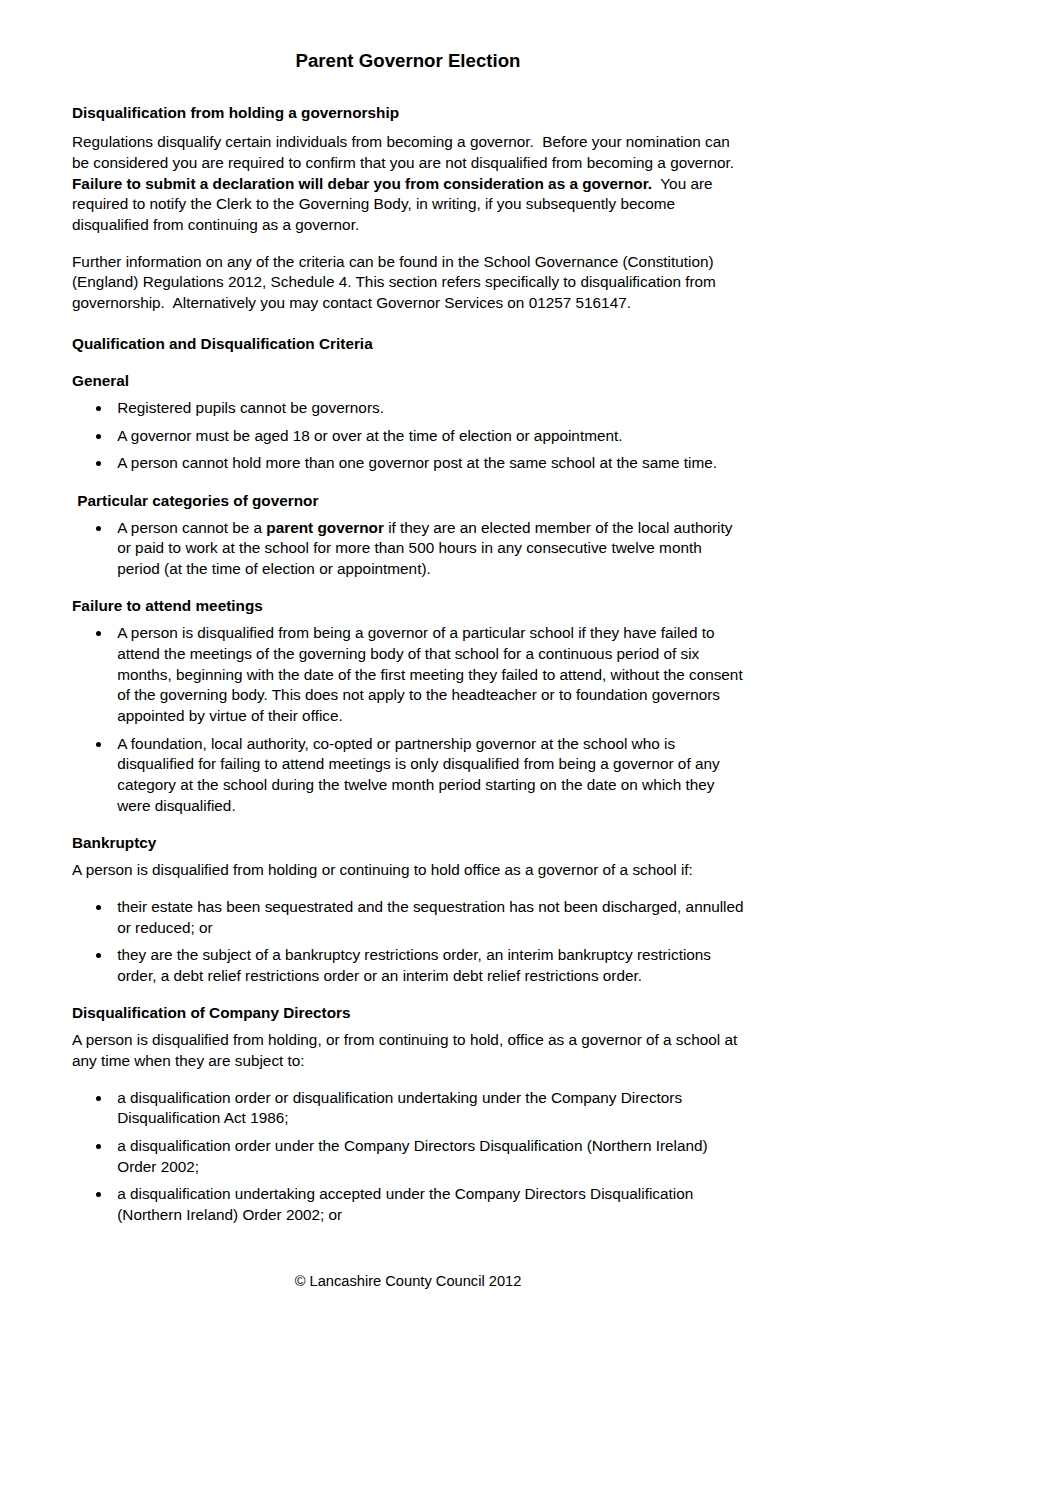Parent Governor Election
Disqualification from holding a governorship
Regulations disqualify certain individuals from becoming a governor. Before your nomination can be considered you are required to confirm that you are not disqualified from becoming a governor. Failure to submit a declaration will debar you from consideration as a governor. You are required to notify the Clerk to the Governing Body, in writing, if you subsequently become disqualified from continuing as a governor.
Further information on any of the criteria can be found in the School Governance (Constitution) (England) Regulations 2012, Schedule 4. This section refers specifically to disqualification from governorship. Alternatively you may contact Governor Services on 01257 516147.
Qualification and Disqualification Criteria
General
Registered pupils cannot be governors.
A governor must be aged 18 or over at the time of election or appointment.
A person cannot hold more than one governor post at the same school at the same time.
Particular categories of governor
A person cannot be a parent governor if they are an elected member of the local authority or paid to work at the school for more than 500 hours in any consecutive twelve month period (at the time of election or appointment).
Failure to attend meetings
A person is disqualified from being a governor of a particular school if they have failed to attend the meetings of the governing body of that school for a continuous period of six months, beginning with the date of the first meeting they failed to attend, without the consent of the governing body. This does not apply to the headteacher or to foundation governors appointed by virtue of their office.
A foundation, local authority, co-opted or partnership governor at the school who is disqualified for failing to attend meetings is only disqualified from being a governor of any category at the school during the twelve month period starting on the date on which they were disqualified.
Bankruptcy
A person is disqualified from holding or continuing to hold office as a governor of a school if:
their estate has been sequestrated and the sequestration has not been discharged, annulled or reduced; or
they are the subject of a bankruptcy restrictions order, an interim bankruptcy restrictions order, a debt relief restrictions order or an interim debt relief restrictions order.
Disqualification of Company Directors
A person is disqualified from holding, or from continuing to hold, office as a governor of a school at any time when they are subject to:
a disqualification order or disqualification undertaking under the Company Directors Disqualification Act 1986;
a disqualification order under the Company Directors Disqualification (Northern Ireland) Order 2002;
a disqualification undertaking accepted under the Company Directors Disqualification (Northern Ireland) Order 2002; or
© Lancashire County Council 2012